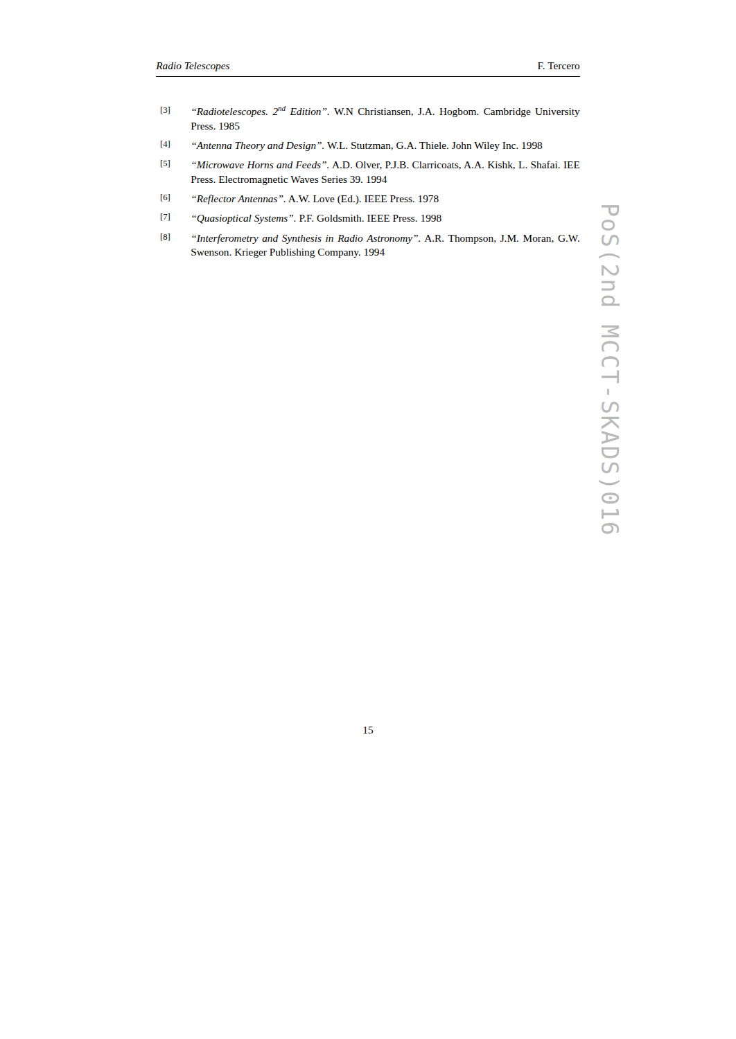Radio Telescopes F. Tercero
[3] “Radiotelescopes. 2nd Edition”. W.N Christiansen, J.A. Hogbom. Cambridge University Press. 1985
[4] “Antenna Theory and Design”. W.L. Stutzman, G.A. Thiele. John Wiley Inc. 1998
[5] “Microwave Horns and Feeds”. A.D. Olver, P.J.B. Clarricoats, A.A. Kishk, L. Shafai. IEE Press. Electromagnetic Waves Series 39. 1994
[6] “Reflector Antennas”. A.W. Love (Ed.). IEEE Press. 1978
[7] “Quasioptical Systems”. P.F. Goldsmith. IEEE Press. 1998
[8] “Interferometry and Synthesis in Radio Astronomy”. A.R. Thompson, J.M. Moran, G.W. Swenson. Krieger Publishing Company. 1994
PoS(2nd MCCT-SKADS)016
15